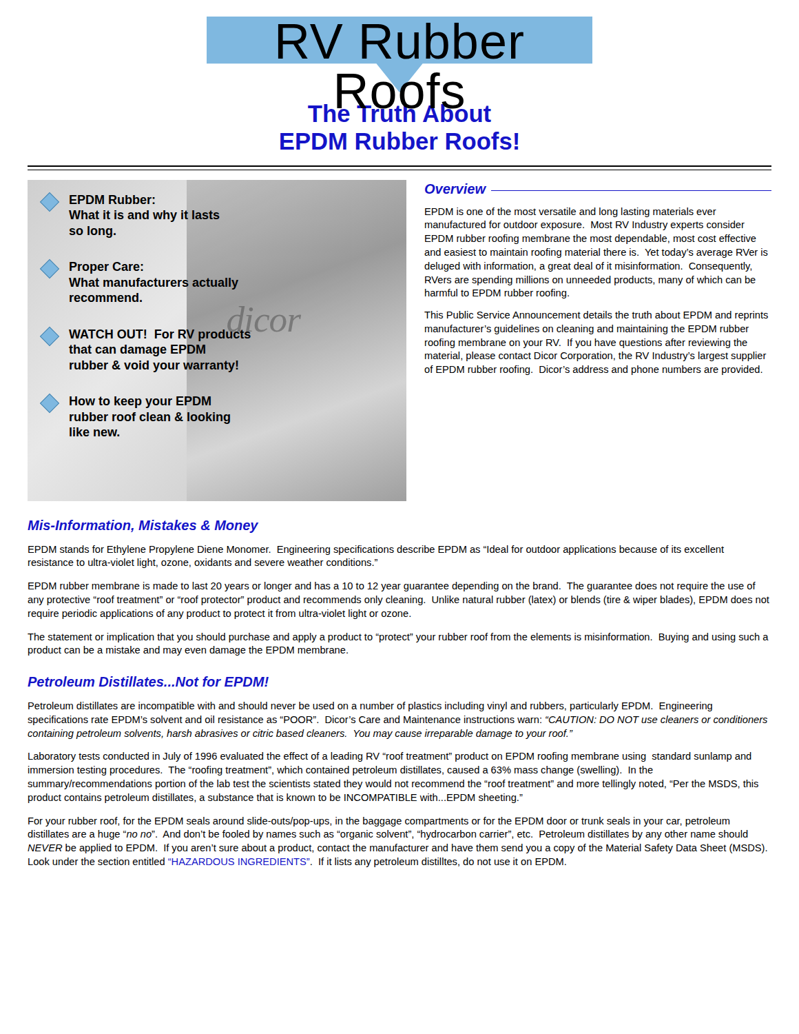RV Rubber Roofs
The Truth About
EPDM Rubber Roofs!
EPDM Rubber:
What it is and why it lasts
so long.
Proper Care:
What manufacturers actually
recommend.
WATCH OUT! For RV products
that can damage EPDM
rubber & void your warranty!
How to keep your EPDM
rubber roof clean & looking
like new.
Overview
EPDM is one of the most versatile and long lasting materials ever manufactured for outdoor exposure. Most RV Industry experts consider EPDM rubber roofing membrane the most dependable, most cost effective and easiest to maintain roofing material there is. Yet today’s average RVer is deluged with information, a great deal of it misinformation. Consequently, RVers are spending millions on unneeded products, many of which can be harmful to EPDM rubber roofing.
This Public Service Announcement details the truth about EPDM and reprints manufacturer’s guidelines on cleaning and maintaining the EPDM rubber roofing membrane on your RV. If you have questions after reviewing the material, please contact Dicor Corporation, the RV Industry’s largest supplier of EPDM rubber roofing. Dicor’s address and phone numbers are provided.
Mis-Information, Mistakes & Money
EPDM stands for Ethylene Propylene Diene Monomer. Engineering specifications describe EPDM as “Ideal for outdoor applications because of its excellent resistance to ultra-violet light, ozone, oxidants and severe weather conditions.”
EPDM rubber membrane is made to last 20 years or longer and has a 10 to 12 year guarantee depending on the brand. The guarantee does not require the use of any protective “roof treatment” or “roof protector” product and recommends only cleaning. Unlike natural rubber (latex) or blends (tire & wiper blades), EPDM does not require periodic applications of any product to protect it from ultra-violet light or ozone.
The statement or implication that you should purchase and apply a product to “protect” your rubber roof from the elements is misinformation. Buying and using such a product can be a mistake and may even damage the EPDM membrane.
Petroleum Distillates...Not for EPDM!
Petroleum distillates are incompatible with and should never be used on a number of plastics including vinyl and rubbers, particularly EPDM. Engineering specifications rate EPDM’s solvent and oil resistance as “POOR”. Dicor’s Care and Maintenance instructions warn: “CAUTION: DO NOT use cleaners or conditioners containing petroleum solvents, harsh abrasives or citric based cleaners. You may cause irreparable damage to your roof.”
Laboratory tests conducted in July of 1996 evaluated the effect of a leading RV “roof treatment” product on EPDM roofing membrane using standard sunlamp and immersion testing procedures. The “roofing treatment”, which contained petroleum distillates, caused a 63% mass change (swelling). In the summary/recommendations portion of the lab test the scientists stated they would not recommend the “roof treatment” and more tellingly noted, “Per the MSDS, this product contains petroleum distillates, a substance that is known to be INCOMPATIBLE with...EPDM sheeting.”
For your rubber roof, for the EPDM seals around slide-outs/pop-ups, in the baggage compartments or for the EPDM door or trunk seals in your car, petroleum distillates are a huge “no no”. And don’t be fooled by names such as “organic solvent”, “hydrocarbon carrier”, etc. Petroleum distillates by any other name should NEVER be applied to EPDM. If you aren’t sure about a product, contact the manufacturer and have them send you a copy of the Material Safety Data Sheet (MSDS). Look under the section entitled “HAZARDOUS INGREDIENTS”. If it lists any petroleum distilltes, do not use it on EPDM.